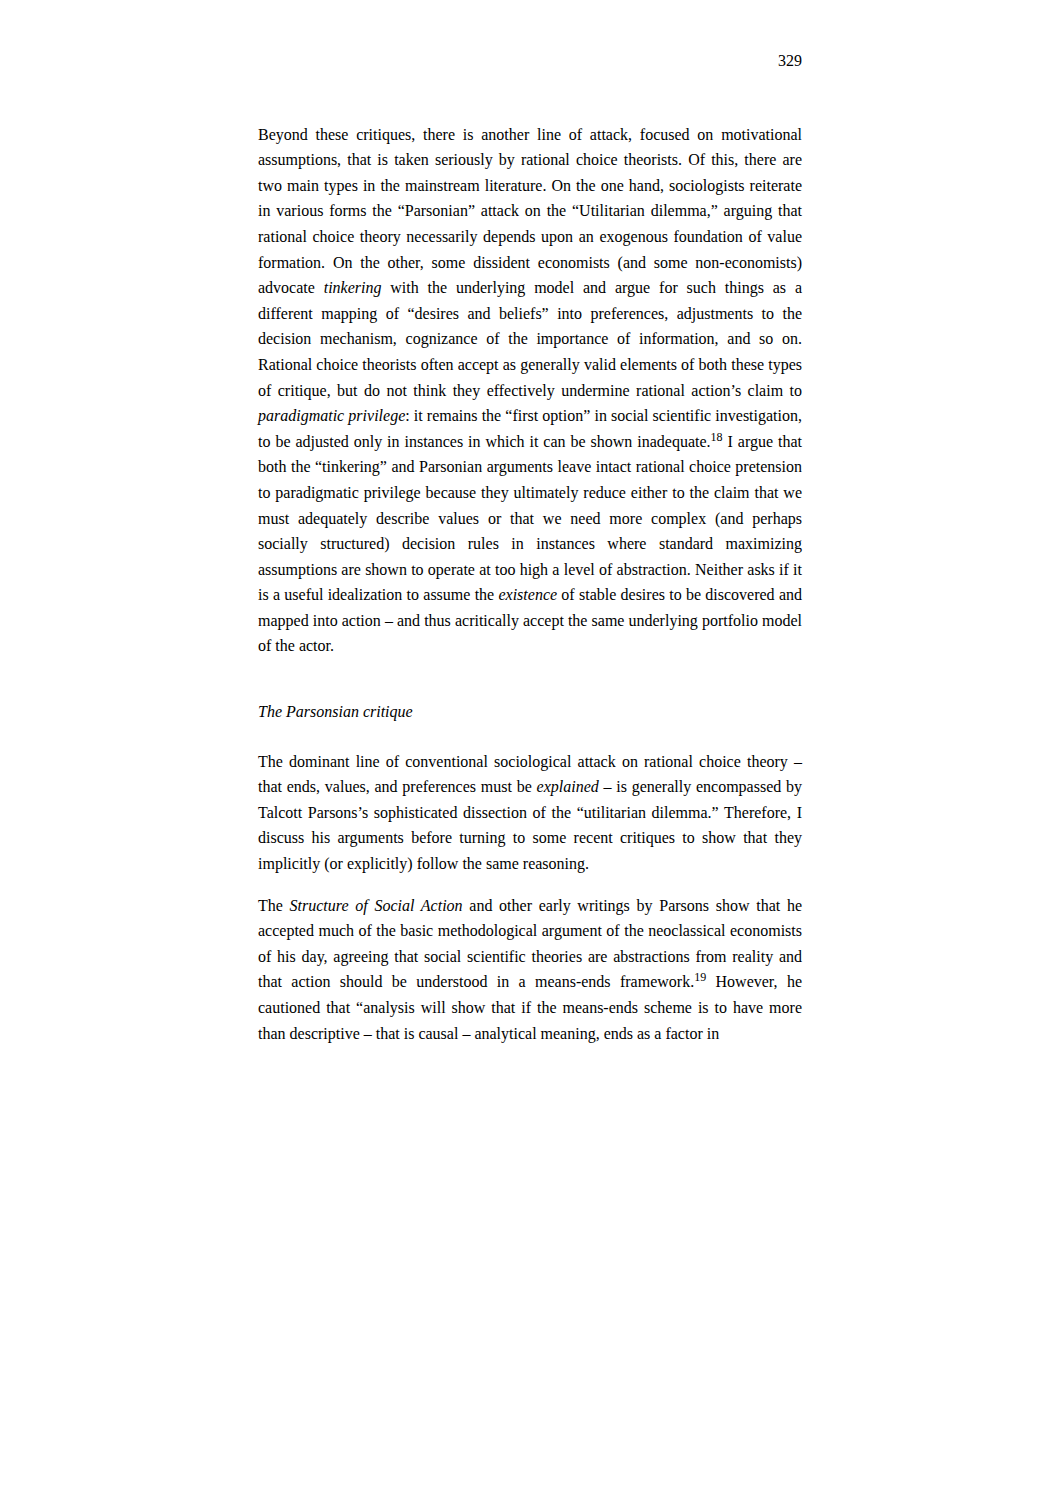329
Beyond these critiques, there is another line of attack, focused on motivational assumptions, that is taken seriously by rational choice theorists. Of this, there are two main types in the mainstream literature. On the one hand, sociologists reiterate in various forms the “Parsonian” attack on the “Utilitarian dilemma,” arguing that rational choice theory necessarily depends upon an exogenous foundation of value formation. On the other, some dissident economists (and some non-economists) advocate tinkering with the underlying model and argue for such things as a different mapping of “desires and beliefs” into preferences, adjustments to the decision mechanism, cognizance of the importance of information, and so on. Rational choice theorists often accept as generally valid elements of both these types of critique, but do not think they effectively undermine rational action’s claim to paradigmatic privilege: it remains the “first option” in social scientific investigation, to be adjusted only in instances in which it can be shown inadequate.18 I argue that both the “tinkering” and Parsonian arguments leave intact rational choice pretension to paradigmatic privilege because they ultimately reduce either to the claim that we must adequately describe values or that we need more complex (and perhaps socially structured) decision rules in instances where standard maximizing assumptions are shown to operate at too high a level of abstraction. Neither asks if it is a useful idealization to assume the existence of stable desires to be discovered and mapped into action – and thus acritically accept the same underlying portfolio model of the actor.
The Parsonsian critique
The dominant line of conventional sociological attack on rational choice theory – that ends, values, and preferences must be explained – is generally encompassed by Talcott Parsons’s sophisticated dissection of the “utilitarian dilemma.” Therefore, I discuss his arguments before turning to some recent critiques to show that they implicitly (or explicitly) follow the same reasoning.
The Structure of Social Action and other early writings by Parsons show that he accepted much of the basic methodological argument of the neoclassical economists of his day, agreeing that social scientific theories are abstractions from reality and that action should be understood in a means-ends framework.19 However, he cautioned that “analysis will show that if the means-ends scheme is to have more than descriptive – that is causal – analytical meaning, ends as a factor in